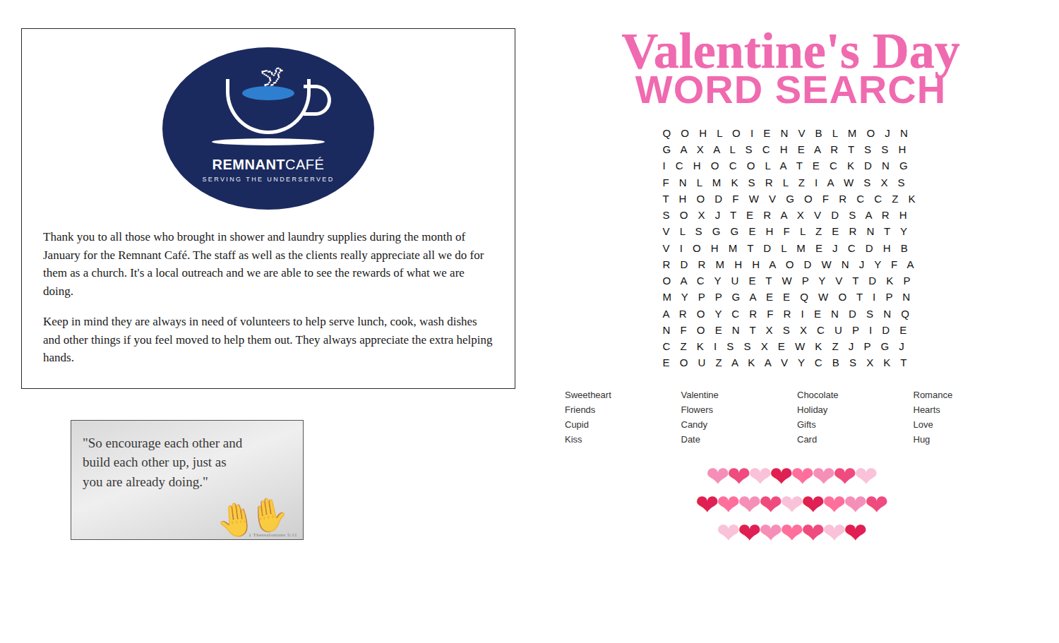🕊
RemnantCafé
Serving the Underserved
Thank you to all those who brought in shower and laundry supplies during the month of January for the Remnant Café. The staff as well as the clients really appreciate all we do for them as a church. It's a local outreach and we are able to see the rewards of what we are doing.
Keep in mind they are always in need of volunteers to help serve lunch, cook, wash dishes and other things if you feel moved to help them out. They always appreciate the extra helping hands.
"So encourage each other and build each other up, just as you are already doing."
🤚🤚
1 Thessalonians 5:11
Valentine's Day
WORD SEARCH
Q O H L O I E N V B L M O J N
G A X A L S C H E A R T S S H
I C H O C O L A T E C K D N G
F N L M K S R L Z I A W S X S
T H O D F W V G O F R C C Z K
S O X J T E R A X V D S A R H
V L S G G E H F L Z E R N T Y
V I O H M T D L M E J C D H B
R D R M H H A O D W N J Y F A
O A C Y U E T W P Y V T D K P
M Y P P G A E E Q W O T I P N
A R O Y C R F R I E N D S N Q
N F O E N T X S X C U P I D E
C Z K I S S X E W K Z J P G J
E O U Z A K A V Y C B S X K T
Sweetheart Valentine Chocolate Romance Friends Flowers Holiday Hearts Cupid Candy Gifts Love Kiss Date Card Hug
❤❤❤❤❤❤❤❤
❤❤❤❤❤❤❤❤❤
❤❤❤❤❤❤❤